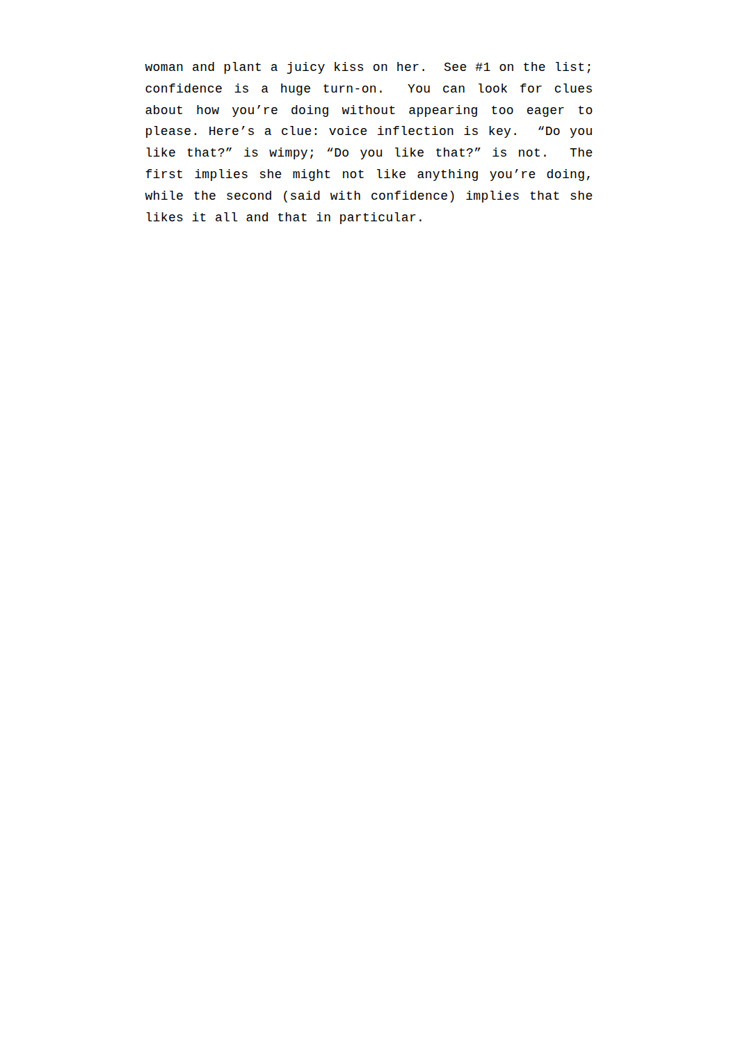woman and plant a juicy kiss on her. See #1 on the list; confidence is a huge turn-on. You can look for clues about how you’re doing without appearing too eager to please. Here’s a clue: voice inflection is key. “Do you like that?” is wimpy; “Do you like that?” is not. The first implies she might not like anything you’re doing, while the second (said with confidence) implies that she likes it all and that in particular.